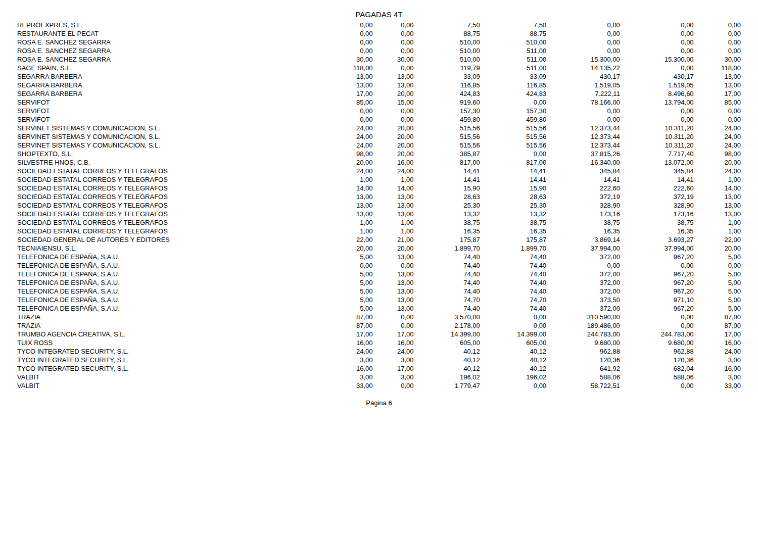PAGADAS 4T
| REPROEXPRES, S.L. | 0,00 | 0,00 | 7,50 | 7,50 | 0,00 | 0,00 | 0,00 |
| RESTAURANTE EL PECAT | 0,00 | 0,00 | 88,75 | 88,75 | 0,00 | 0,00 | 0,00 |
| ROSA E. SANCHEZ SEGARRA | 0,00 | 0,00 | 510,00 | 510,00 | 0,00 | 0,00 | 0,00 |
| ROSA E. SANCHEZ SEGARRA | 0,00 | 0,00 | 510,00 | 511,00 | 0,00 | 0,00 | 0,00 |
| ROSA E. SANCHEZ SEGARRA | 30,00 | 30,00 | 510,00 | 511,00 | 15.300,00 | 15.300,00 | 30,00 |
| SAGE SPAIN, S.L. | 118,00 | 0,00 | 119,79 | 511,00 | 14.135,22 | 0,00 | 118,00 |
| SEGARRA BARBERA | 13,00 | 13,00 | 33,09 | 33,09 | 430,17 | 430,17 | 13,00 |
| SEGARRA BARBERA | 13,00 | 13,00 | 116,85 | 116,85 | 1.519,05 | 1.519,05 | 13,00 |
| SEGARRA BARBERA | 17,00 | 20,00 | 424,83 | 424,83 | 7.222,11 | 8.496,60 | 17,00 |
| SERVIFOT | 85,00 | 15,00 | 919,60 | 0,00 | 78.166,00 | 13.794,00 | 85,00 |
| SERVIFOT | 0,00 | 0,00 | 157,30 | 157,30 | 0,00 | 0,00 | 0,00 |
| SERVIFOT | 0,00 | 0,00 | 459,80 | 459,80 | 0,00 | 0,00 | 0,00 |
| SERVINET SISTEMAS Y COMUNICACION, S.L. | 24,00 | 20,00 | 515,56 | 515,56 | 12.373,44 | 10.311,20 | 24,00 |
| SERVINET SISTEMAS Y COMUNICACION, S.L. | 24,00 | 20,00 | 515,56 | 515,56 | 12.373,44 | 10.311,20 | 24,00 |
| SERVINET SISTEMAS Y COMUNICACION, S.L. | 24,00 | 20,00 | 515,56 | 515,56 | 12.373,44 | 10.311,20 | 24,00 |
| SHOPTEXTO, S.L. | 98,00 | 20,00 | 385,87 | 0,00 | 37.815,26 | 7.717,40 | 98,00 |
| SILVESTRE HNOS, C.B. | 20,00 | 16,00 | 817,00 | 817,00 | 16.340,00 | 13.072,00 | 20,00 |
| SOCIEDAD ESTATAL CORREOS Y TELEGRAFOS | 24,00 | 24,00 | 14,41 | 14,41 | 345,84 | 345,84 | 24,00 |
| SOCIEDAD ESTATAL CORREOS Y TELEGRAFOS | 1,00 | 1,00 | 14,41 | 14,41 | 14,41 | 14,41 | 1,00 |
| SOCIEDAD ESTATAL CORREOS Y TELEGRAFOS | 14,00 | 14,00 | 15,90 | 15,90 | 222,60 | 222,60 | 14,00 |
| SOCIEDAD ESTATAL CORREOS Y TELEGRAFOS | 13,00 | 13,00 | 28,63 | 28,63 | 372,19 | 372,19 | 13,00 |
| SOCIEDAD ESTATAL CORREOS Y TELEGRAFOS | 13,00 | 13,00 | 25,30 | 25,30 | 328,90 | 328,90 | 13,00 |
| SOCIEDAD ESTATAL CORREOS Y TELEGRAFOS | 13,00 | 13,00 | 13,32 | 13,32 | 173,16 | 173,16 | 13,00 |
| SOCIEDAD ESTATAL CORREOS Y TELEGRAFOS | 1,00 | 1,00 | 38,75 | 38,75 | 38,75 | 38,75 | 1,00 |
| SOCIEDAD ESTATAL CORREOS Y TELEGRAFOS | 1,00 | 1,00 | 16,35 | 16,35 | 16,35 | 16,35 | 1,00 |
| SOCIEDAD GENERAL DE AUTORES Y EDITORES | 22,00 | 21,00 | 175,87 | 175,87 | 3.869,14 | 3.693,27 | 22,00 |
| TECNIAIENSU, S.L. | 20,00 | 20,00 | 1.899,70 | 1.899,70 | 37.994,00 | 37.994,00 | 20,00 |
| TELEFONICA DE ESPAÑA, S.A.U. | 5,00 | 13,00 | 74,40 | 74,40 | 372,00 | 967,20 | 5,00 |
| TELEFONICA DE ESPAÑA, S.A.U. | 0,00 | 0,00 | 74,40 | 74,40 | 0,00 | 0,00 | 0,00 |
| TELEFONICA DE ESPAÑA, S.A.U. | 5,00 | 13,00 | 74,40 | 74,40 | 372,00 | 967,20 | 5,00 |
| TELEFONICA DE ESPAÑA, S.A.U. | 5,00 | 13,00 | 74,40 | 74,40 | 372,00 | 967,20 | 5,00 |
| TELEFONICA DE ESPAÑA, S.A.U. | 5,00 | 13,00 | 74,40 | 74,40 | 372,00 | 967,20 | 5,00 |
| TELEFONICA DE ESPAÑA, S.A.U. | 5,00 | 13,00 | 74,70 | 74,70 | 373,50 | 971,10 | 5,00 |
| TELEFONICA DE ESPAÑA, S.A.U. | 5,00 | 13,00 | 74,40 | 74,40 | 372,00 | 967,20 | 5,00 |
| TRAZIA | 87,00 | 0,00 | 3.570,00 | 0,00 | 310.590,00 | 0,00 | 87,00 |
| TRAZIA | 87,00 | 0,00 | 2.178,00 | 0,00 | 189.486,00 | 0,00 | 87,00 |
| TRUMBO AGENCIA CREATIVA, S.L. | 17,00 | 17,00 | 14.399,00 | 14.399,00 | 244.783,00 | 244.783,00 | 17,00 |
| TUIX ROSS | 16,00 | 16,00 | 605,00 | 605,00 | 9.680,00 | 9.680,00 | 16,00 |
| TYCO INTEGRATED SECURITY, S.L. | 24,00 | 24,00 | 40,12 | 40,12 | 962,88 | 962,88 | 24,00 |
| TYCO INTEGRATED SECURITY, S.L. | 3,00 | 3,00 | 40,12 | 40,12 | 120,36 | 120,36 | 3,00 |
| TYCO INTEGRATED SECURITY, S.L. | 16,00 | 17,00 | 40,12 | 40,12 | 641,92 | 682,04 | 16,00 |
| VALBIT | 3,00 | 3,00 | 196,02 | 196,02 | 588,06 | 588,06 | 3,00 |
| VALBIT | 33,00 | 0,00 | 1.779,47 | 0,00 | 58.722,51 | 0,00 | 33,00 |
Página 6